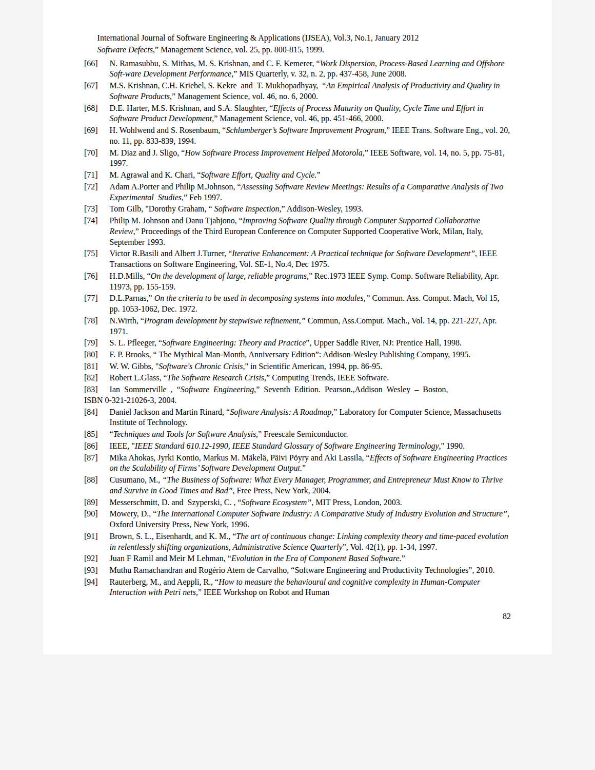International Journal of Software Engineering & Applications (IJSEA), Vol.3, No.1, January 2012
Software Defects,” Management Science, vol. 25, pp. 800-815, 1999.
[66] N. Ramasubbu, S. Mithas, M. S. Krishnan, and C. F. Kemerer, “Work Dispersion, Process-Based Learning and Offshore Soft-ware Development Performance,” MIS Quarterly, v. 32, n. 2, pp. 437-458, June 2008.
[67] M.S. Krishnan, C.H. Kriebel, S. Kekre and T. Mukhopadhyay, “An Empirical Analysis of Productivity and Quality in Software Products,” Management Science, vol. 46, no. 6, 2000.
[68] D.E. Harter, M.S. Krishnan, and S.A. Slaughter, “Effects of Process Maturity on Quality, Cycle Time and Effort in Software Product Development,” Management Science, vol. 46, pp. 451-466, 2000.
[69] H. Wohlwend and S. Rosenbaum, “Schlumberger’s Software Improvement Program,” IEEE Trans. Software Eng., vol. 20, no. 11, pp. 833-839, 1994.
[70] M. Diaz and J. Sligo, “How Software Process Improvement Helped Motorola,” IEEE Software, vol. 14, no. 5, pp. 75-81, 1997.
[71] M. Agrawal and K. Chari, “Software Effort, Quality and Cycle.”
[72] Adam A.Porter and Philip M.Johnson, “Assessing Software Review Meetings: Results of a Comparative Analysis of Two Experimental Studies,” Feb 1997.
[73] Tom Gilb, "Dorothy Graham, “ Software Inspection,” Addison-Wesley, 1993.
[74] Philip M. Johnson and Danu Tjahjono, “Improving Software Quality through Computer Supported Collaborative Review,” Proceedings of the Third European Conference on Computer Supported Cooperative Work, Milan, Italy, September 1993.
[75] Victor R.Basili and Albert J.Turner, “Iterative Enhancement: A Practical technique for Software Development”, IEEE Transactions on Software Engineering, Vol. SE-1, No.4, Dec 1975.
[76] H.D.Mills, “On the development of large, reliable programs,” Rec.1973 IEEE Symp. Comp. Software Reliability, Apr. 11973, pp. 155-159.
[77] D.L.Parnas,” On the criteria to be used in decomposing systems into modules,” Commun. Ass. Comput. Mach, Vol 15, pp. 1053-1062, Dec. 1972.
[78] N.Wirth, “Program development by stepwiswe refinement,” Commun, Ass.Comput. Mach., Vol. 14, pp. 221-227, Apr. 1971.
[79] S. L. Pfleeger, “Software Engineering: Theory and Practice”, Upper Saddle River, NJ: Prentice Hall, 1998.
[80] F. P. Brooks, “ The Mythical Man-Month, Anniversary Edition”: Addison-Wesley Publishing Company, 1995.
[81] W. W. Gibbs, "Software's Chronic Crisis," in Scientific American, 1994, pp. 86-95.
[82] Robert L.Glass, “The Software Research Crisis,” Computing Trends, IEEE Software.
[83] Ian Sommerville , “Software Engineering,” Seventh Edition. Pearson.,Addison Wesley – Boston,ISBN 0-321-21026-3, 2004.
[84] Daniel Jackson and Martin Rinard, “Software Analysis: A Roadmap,” Laboratory for Computer Science, Massachusetts Institute of Technology.
[85]“Techniques and Tools for Software Analysis,” Freescale Semiconductor.
[86] IEEE, "IEEE Standard 610.12-1990, IEEE Standard Glossary of Software Engineering Terminology," 1990.
[87] Mika Ahokas, Jyrki Kontio, Markus M. Mäkelä, Päivi Pöyry and Aki Lassila, “Effects of Software Engineering Practices on the Scalability of Firms’ Software Development Output.”
[88] Cusumano, M., “The Business of Software: What Every Manager, Programmer, and Entrepreneur Must Know to Thrive and Survive in Good Times and Bad”, Free Press, New York, 2004.
[89] Messerschmitt, D. and Szyperski, C. , “Software Ecosystem”, MIT Press, London, 2003.
[90] Mowery, D., “The International Computer Software Industry: A Comparative Study of Industry Evolution and Structure”, Oxford University Press, New York, 1996.
[91] Brown, S. L., Eisenhardt, and K. M., “The art of continuous change: Linking complexity theory and time-paced evolution in relentlessly shifting organizations, Administrative Science Quarterly”, Vol. 42(1), pp. 1-34, 1997.
[92] Juan F Ramil and Meir M Lehman, “Evolution in the Era of Component Based Software.”
[93] Muthu Ramachandran and Rogério Atem de Carvalho, “Software Engineering and Productivity Technologies”, 2010.
[94] Rauterberg, M., and Aeppli, R., “How to measure the behavioural and cognitive complexity in Human-Computer Interaction with Petri nets,” IEEE Workshop on Robot and Human
82